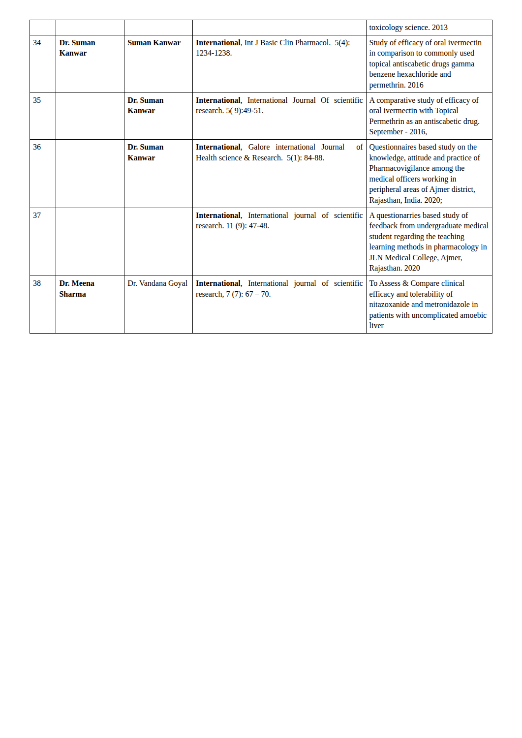| | | | | toxicology science. 2013 |
| 34 | Dr. Suman Kanwar | Suman Kanwar | International , Int J Basic Clin Pharmacol. 5(4): 1234-1238. | Study of efficacy of oral ivermectin in comparison to commonly used topical antiscabetic drugs gamma benzene hexachloride and permethrin. 2016 |
| 35 | | Dr. Suman Kanwar | International , International Journal Of scientific research. 5( 9):49-51. | A comparative study of efficacy of oral ivermectin with Topical Permethrin as an antiscabetic drug. September - 2016, |
| 36 | | Dr. Suman Kanwar | International , Galore international Journal of Health science & Research. 5(1): 84-88. | Questionnaires based study on the knowledge, attitude and practice of Pharmacovigilance among the medical officers working in peripheral areas of Ajmer district, Rajasthan, India. 2020; |
| 37 | | | International , International journal of scientific research. 11 (9): 47-48. | A questionarries based study of feedback from undergraduate medical student regarding the teaching learning methods in pharmacology in JLN Medical College, Ajmer, Rajasthan. 2020 |
| 38 | Dr. Meena Sharma | Dr. Vandana Goyal | International , International journal of scientific research, 7 (7): 67 – 70. | To Assess & Compare clinical efficacy and tolerability of nitazoxanide and metronidazole in patients with uncomplicated amoebic liver |